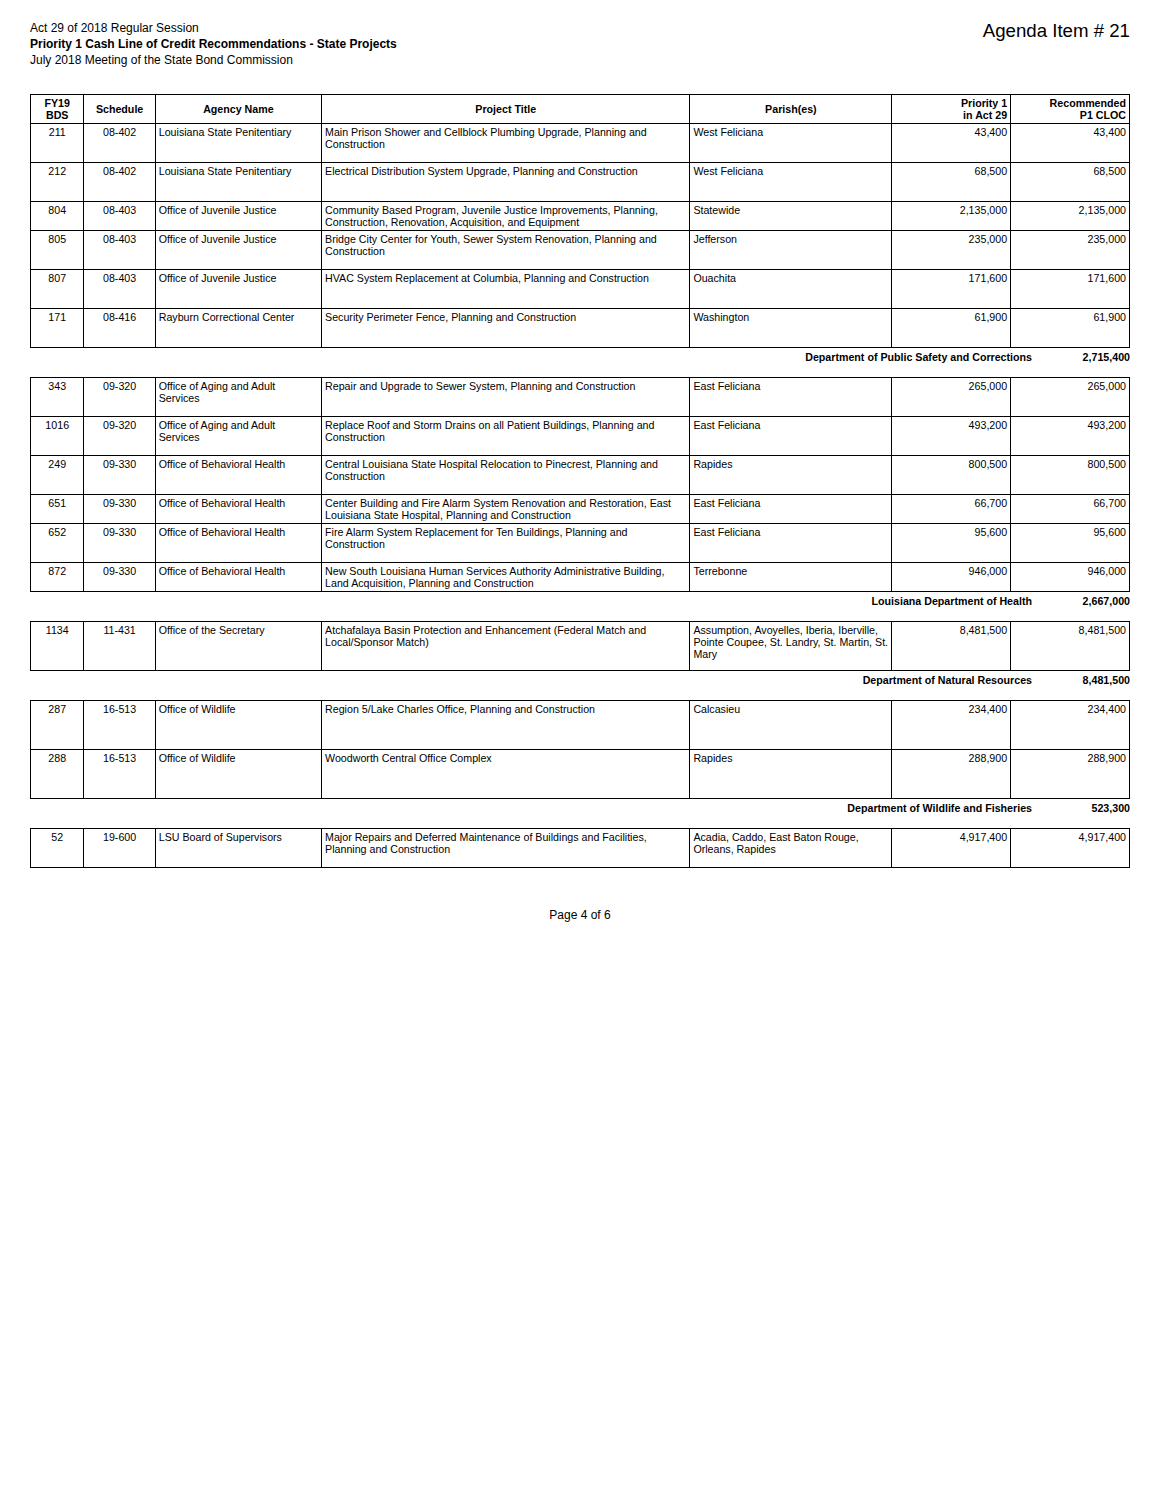Agenda Item # 21
Act 29 of 2018 Regular Session
Priority 1 Cash Line of Credit Recommendations - State Projects
July 2018 Meeting of the State Bond Commission
| FY19 BDS | Schedule | Agency Name | Project Title | Parish(es) | Priority 1 in Act 29 | Recommended P1 CLOC |
| --- | --- | --- | --- | --- | --- | --- |
| 211 | 08-402 | Louisiana State Penitentiary | Main Prison Shower and Cellblock Plumbing Upgrade, Planning and Construction | West Feliciana | 43,400 | 43,400 |
| 212 | 08-402 | Louisiana State Penitentiary | Electrical Distribution System Upgrade, Planning and Construction | West Feliciana | 68,500 | 68,500 |
| 804 | 08-403 | Office of Juvenile Justice | Community Based Program, Juvenile Justice Improvements, Planning, Construction, Renovation, Acquisition, and Equipment | Statewide | 2,135,000 | 2,135,000 |
| 805 | 08-403 | Office of Juvenile Justice | Bridge City Center for Youth, Sewer System Renovation, Planning and Construction | Jefferson | 235,000 | 235,000 |
| 807 | 08-403 | Office of Juvenile Justice | HVAC System Replacement at Columbia, Planning and Construction | Ouachita | 171,600 | 171,600 |
| 171 | 08-416 | Rayburn Correctional Center | Security Perimeter Fence, Planning and Construction | Washington | 61,900 | 61,900 |
Department of Public Safety and Corrections 2,715,400
| 343 | 09-320 | Office of Aging and Adult Services | Repair and Upgrade to Sewer System, Planning and Construction | East Feliciana | 265,000 | 265,000 |
| 1016 | 09-320 | Office of Aging and Adult Services | Replace Roof and Storm Drains on all Patient Buildings, Planning and Construction | East Feliciana | 493,200 | 493,200 |
| 249 | 09-330 | Office of Behavioral Health | Central Louisiana State Hospital Relocation to Pinecrest, Planning and Construction | Rapides | 800,500 | 800,500 |
| 651 | 09-330 | Office of Behavioral Health | Center Building and Fire Alarm System Renovation and Restoration, East Louisiana State Hospital, Planning and Construction | East Feliciana | 66,700 | 66,700 |
| 652 | 09-330 | Office of Behavioral Health | Fire Alarm System Replacement for Ten Buildings, Planning and Construction | East Feliciana | 95,600 | 95,600 |
| 872 | 09-330 | Office of Behavioral Health | New South Louisiana Human Services Authority Administrative Building, Land Acquisition, Planning and Construction | Terrebonne | 946,000 | 946,000 |
Louisiana Department of Health 2,667,000
| 1134 | 11-431 | Office of the Secretary | Atchafalaya Basin Protection and Enhancement (Federal Match and Local/Sponsor Match) | Assumption, Avoyelles, Iberia, Iberville, Pointe Coupee, St. Landry, St. Martin, St. Mary | 8,481,500 | 8,481,500 |
Department of Natural Resources 8,481,500
| 287 | 16-513 | Office of Wildlife | Region 5/Lake Charles Office, Planning and Construction | Calcasieu | 234,400 | 234,400 |
| 288 | 16-513 | Office of Wildlife | Woodworth Central Office Complex | Rapides | 288,900 | 288,900 |
Department of Wildlife and Fisheries 523,300
| 52 | 19-600 | LSU Board of Supervisors | Major Repairs and Deferred Maintenance of Buildings and Facilities, Planning and Construction | Acadia, Caddo, East Baton Rouge, Orleans, Rapides | 4,917,400 | 4,917,400 |
Page 4 of 6